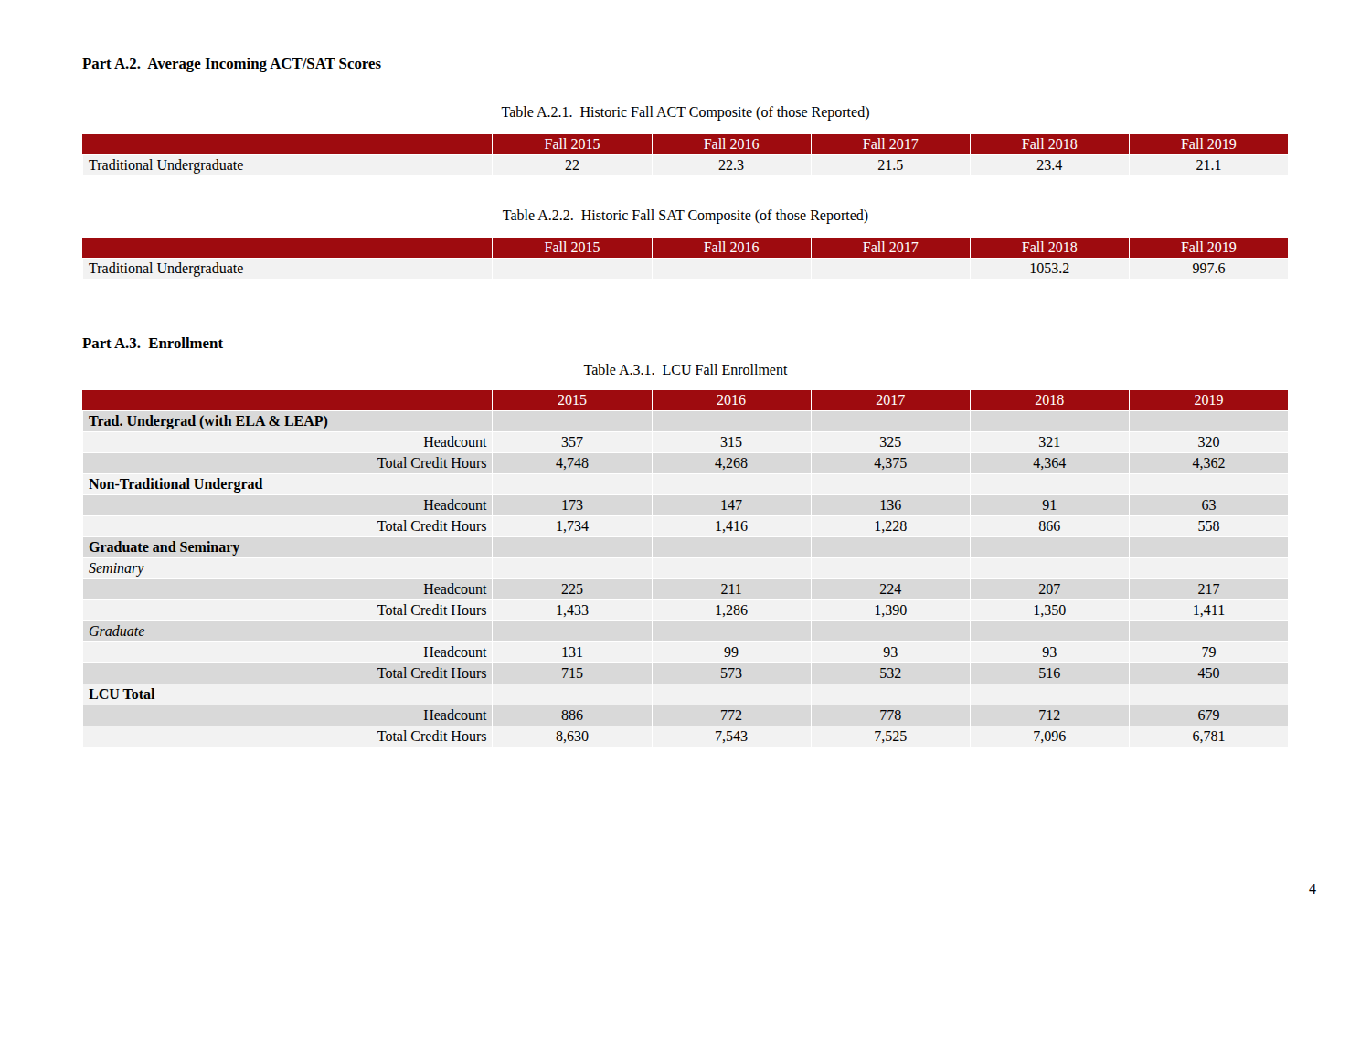Part A.2. Average Incoming ACT/SAT Scores
Table A.2.1. Historic Fall ACT Composite (of those Reported)
| | Fall 2015 | Fall 2016 | Fall 2017 | Fall 2018 | Fall 2019 |
| --- | --- | --- | --- | --- | --- |
| Traditional Undergraduate | 22 | 22.3 | 21.5 | 23.4 | 21.1 |
Table A.2.2. Historic Fall SAT Composite (of those Reported)
| | Fall 2015 | Fall 2016 | Fall 2017 | Fall 2018 | Fall 2019 |
| --- | --- | --- | --- | --- | --- |
| Traditional Undergraduate | — | — | — | 1053.2 | 997.6 |
Part A.3. Enrollment
Table A.3.1. LCU Fall Enrollment
| | 2015 | 2016 | 2017 | 2018 | 2019 |
| --- | --- | --- | --- | --- | --- |
| Trad. Undergrad (with ELA & LEAP) | | | | | |
| Headcount | 357 | 315 | 325 | 321 | 320 |
| Total Credit Hours | 4,748 | 4,268 | 4,375 | 4,364 | 4,362 |
| Non-Traditional Undergrad | | | | | |
| Headcount | 173 | 147 | 136 | 91 | 63 |
| Total Credit Hours | 1,734 | 1,416 | 1,228 | 866 | 558 |
| Graduate and Seminary | | | | | |
| Seminary | | | | | |
| Headcount | 225 | 211 | 224 | 207 | 217 |
| Total Credit Hours | 1,433 | 1,286 | 1,390 | 1,350 | 1,411 |
| Graduate | | | | | |
| Headcount | 131 | 99 | 93 | 93 | 79 |
| Total Credit Hours | 715 | 573 | 532 | 516 | 450 |
| LCU Total | | | | | |
| Headcount | 886 | 772 | 778 | 712 | 679 |
| Total Credit Hours | 8,630 | 7,543 | 7,525 | 7,096 | 6,781 |
4